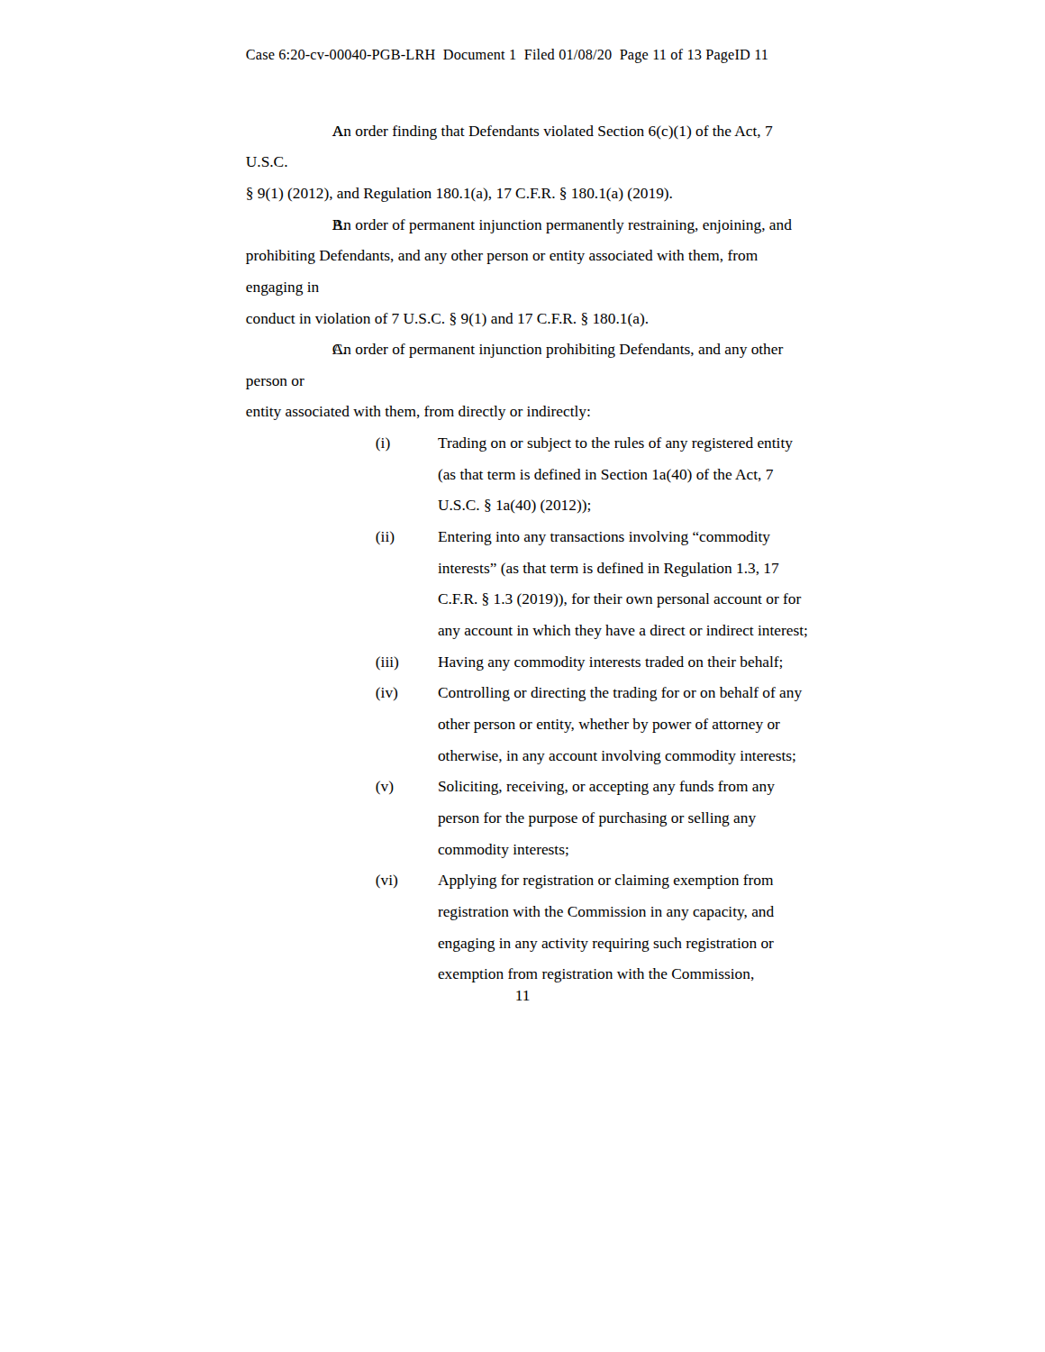Case 6:20-cv-00040-PGB-LRH Document 1 Filed 01/08/20 Page 11 of 13 PageID 11
A. An order finding that Defendants violated Section 6(c)(1) of the Act, 7 U.S.C.
§ 9(1) (2012), and Regulation 180.1(a), 17 C.F.R. § 180.1(a) (2019).
B. An order of permanent injunction permanently restraining, enjoining, and
prohibiting Defendants, and any other person or entity associated with them, from engaging in
conduct in violation of 7 U.S.C. § 9(1) and 17 C.F.R. § 180.1(a).
C. An order of permanent injunction prohibiting Defendants, and any other person or
entity associated with them, from directly or indirectly:
(i) Trading on or subject to the rules of any registered entity (as that term is defined in Section 1a(40) of the Act, 7 U.S.C. § 1a(40) (2012));
(ii) Entering into any transactions involving “commodity interests” (as that term is defined in Regulation 1.3, 17 C.F.R. § 1.3 (2019)), for their own personal account or for any account in which they have a direct or indirect interest;
(iii) Having any commodity interests traded on their behalf;
(iv) Controlling or directing the trading for or on behalf of any other person or entity, whether by power of attorney or otherwise, in any account involving commodity interests;
(v) Soliciting, receiving, or accepting any funds from any person for the purpose of purchasing or selling any commodity interests;
(vi) Applying for registration or claiming exemption from registration with the Commission in any capacity, and engaging in any activity requiring such registration or exemption from registration with the Commission,
11